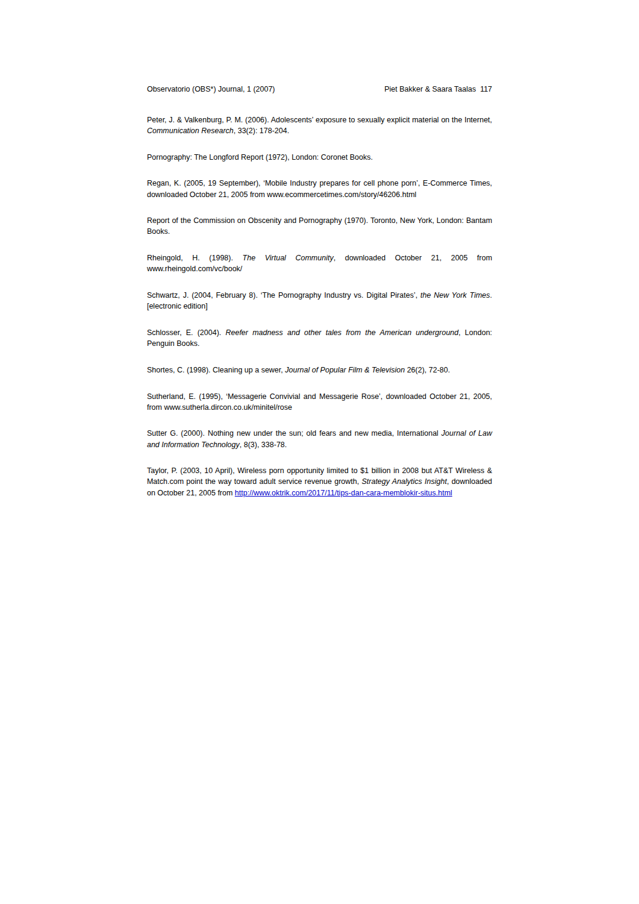Observatorio (OBS*) Journal, 1 (2007) Piet Bakker & Saara Taalas 117
Peter, J. & Valkenburg, P. M. (2006). Adolescents’ exposure to sexually explicit material on the Internet, Communication Research, 33(2): 178-204.
Pornography: The Longford Report (1972), London: Coronet Books.
Regan, K. (2005, 19 September), ‘Mobile Industry prepares for cell phone porn’, E-Commerce Times, downloaded October 21, 2005 from www.ecommercetimes.com/story/46206.html
Report of the Commission on Obscenity and Pornography (1970). Toronto, New York, London: Bantam Books.
Rheingold, H. (1998). The Virtual Community, downloaded October 21, 2005 from www.rheingold.com/vc/book/
Schwartz, J. (2004, February 8). ‘The Pornography Industry vs. Digital Pirates’, the New York Times. [electronic edition]
Schlosser, E. (2004). Reefer madness and other tales from the American underground, London: Penguin Books.
Shortes, C. (1998). Cleaning up a sewer, Journal of Popular Film & Television 26(2), 72-80.
Sutherland, E. (1995), ‘Messagerie Convivial and Messagerie Rose’, downloaded October 21, 2005, from www.sutherla.dircon.co.uk/minitel/rose
Sutter G. (2000). Nothing new under the sun; old fears and new media, International Journal of Law and Information Technology, 8(3), 338-78.
Taylor, P. (2003, 10 April), Wireless porn opportunity limited to $1 billion in 2008 but AT&T Wireless & Match.com point the way toward adult service revenue growth, Strategy Analytics Insight, downloaded on October 21, 2005 from http://www.oktrik.com/2017/11/tips-dan-cara-memblokir-situs.html